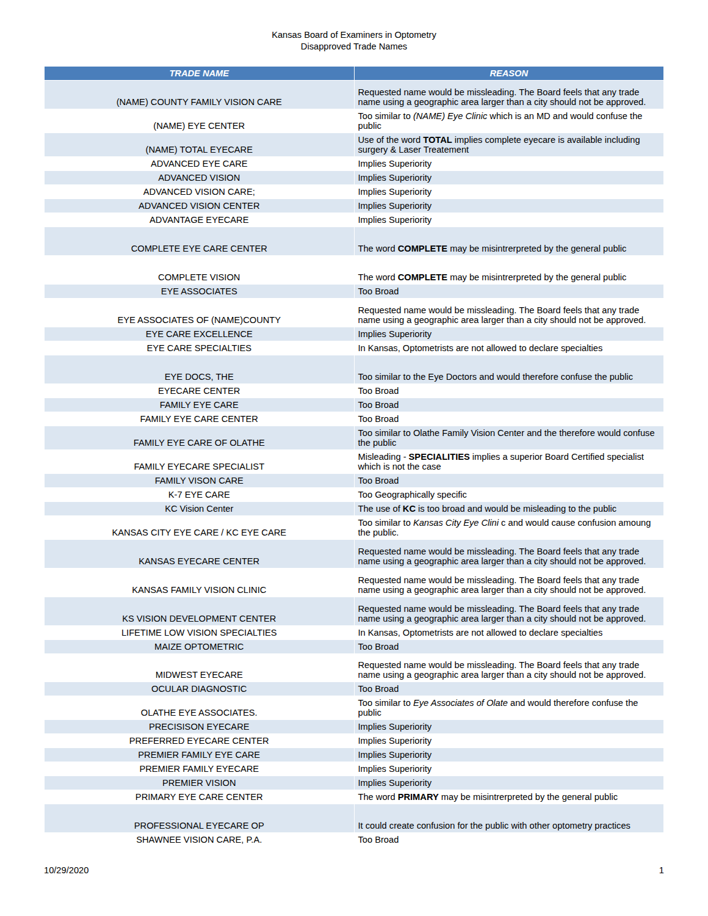Kansas Board of Examiners in Optometry
Disapproved Trade Names
| TRADE NAME | REASON |
| --- | --- |
| (NAME) COUNTY FAMILY VISION CARE | Requested name would be missleading. The Board feels that any trade name using a geographic area larger than a city should not be approved. |
| (NAME) EYE CENTER | Too similar to (NAME) Eye Clinic which is an MD and would confuse the public |
| (NAME) TOTAL EYECARE | Use of the word TOTAL implies complete eyecare is available including surgery & Laser Treatement |
| ADVANCED EYE CARE | Implies Superiority |
| ADVANCED VISION | Implies Superiority |
| ADVANCED VISION CARE; | Implies Superiority |
| ADVANCED VISION CENTER | Implies Superiority |
| ADVANTAGE EYECARE | Implies Superiority |
| COMPLETE EYE CARE CENTER | The word COMPLETE may be misintrerpreted by the general public |
| COMPLETE VISION | The word COMPLETE may be misintrerpreted by the general public |
| EYE ASSOCIATES | Too Broad |
| EYE ASSOCIATES OF (NAME)COUNTY | Requested name would be missleading. The Board feels that any trade name using a geographic area larger than a city should not be approved. |
| EYE CARE EXCELLENCE | Implies Superiority |
| EYE CARE SPECIALTIES | In Kansas, Optometrists are not allowed to declare specialties |
| EYE DOCS, THE | Too similar to the Eye Doctors and would therefore confuse the public |
| EYECARE CENTER | Too Broad |
| FAMILY EYE CARE | Too Broad |
| FAMILY EYE CARE CENTER | Too Broad |
| FAMILY EYE CARE OF OLATHE | Too similar to Olathe Family Vision Center and the therefore would confuse the public |
| FAMILY EYECARE SPECIALIST | Misleading - SPECIALITIES implies a superior Board Certified specialist which is not the case |
| FAMILY VISON CARE | Too Broad |
| K-7 EYE CARE | Too Geographically specific |
| KC Vision Center | The use of KC is too broad and would be misleading to the public |
| KANSAS CITY EYE CARE / KC EYE CARE | Too similar to Kansas City Eye Clini c and would cause confusion amoung the public. |
| KANSAS EYECARE CENTER | Requested name would be missleading. The Board feels that any trade name using a geographic area larger than a city should not be approved. |
| KANSAS FAMILY VISION CLINIC | Requested name would be missleading. The Board feels that any trade name using a geographic area larger than a city should not be approved. |
| KS VISION DEVELOPMENT CENTER | Requested name would be missleading. The Board feels that any trade name using a geographic area larger than a city should not be approved. |
| LIFETIME LOW VISION SPECIALTIES | In Kansas, Optometrists are not allowed to declare specialties |
| MAIZE OPTOMETRIC | Too Broad |
| MIDWEST EYECARE | Requested name would be missleading. The Board feels that any trade name using a geographic area larger than a city should not be approved. |
| OCULAR DIAGNOSTIC | Too Broad |
| OLATHE EYE ASSOCIATES. | Too similar to Eye Associates of Olate and would therefore confuse the public |
| PRECISISON EYECARE | Implies Superiority |
| PREFERRED EYECARE CENTER | Implies Superiority |
| PREMIER FAMILY EYE CARE | Implies Superiority |
| PREMIER FAMILY EYECARE | Implies Superiority |
| PREMIER VISION | Implies Superiority |
| PRIMARY EYE CARE CENTER | The word PRIMARY may be misintrerpreted by the general public |
| PROFESSIONAL EYECARE OP | It could create confusion for the public with other optometry practices |
| SHAWNEE VISION CARE, P.A. | Too Broad |
10/29/2020 1